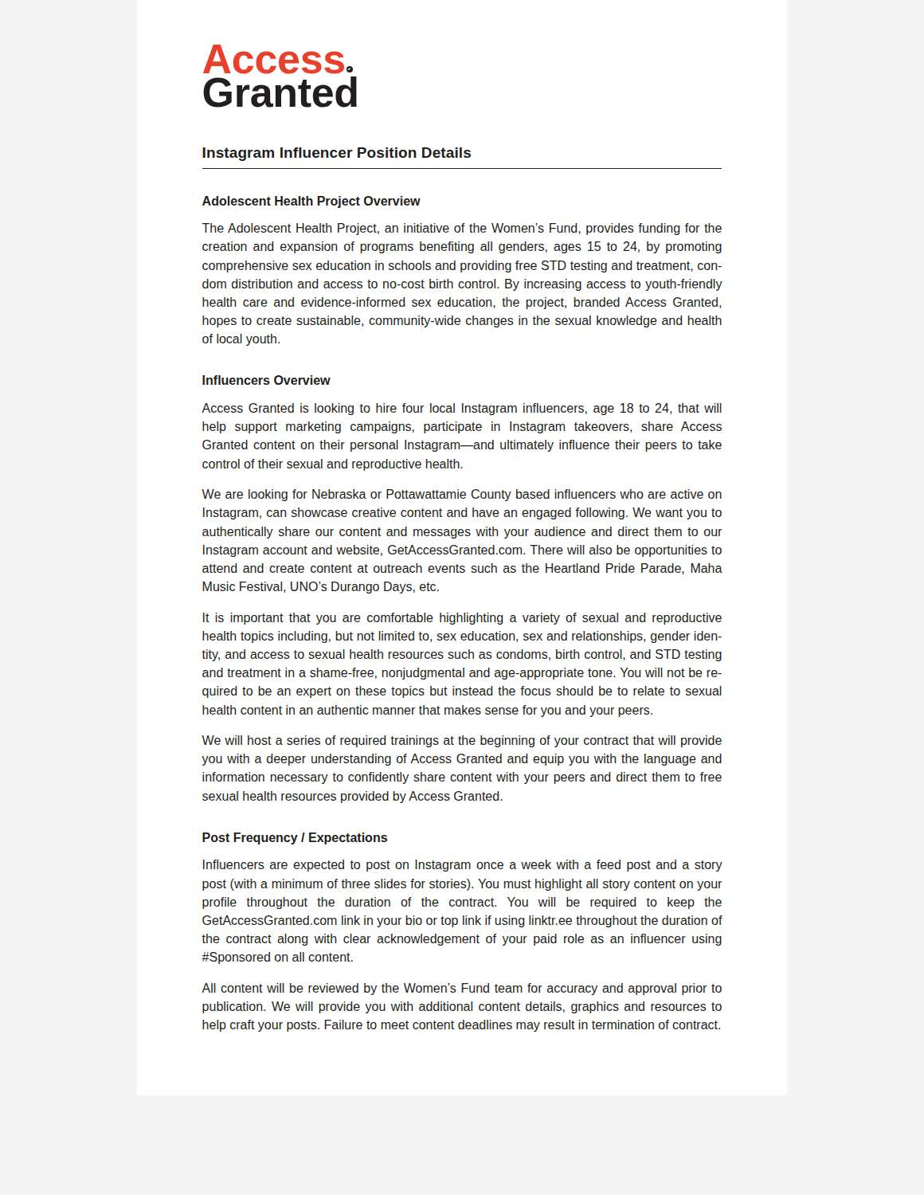Access Granted
Instagram Influencer Position Details
Adolescent Health Project Overview
The Adolescent Health Project, an initiative of the Women’s Fund, provides funding for the creation and expansion of programs benefiting all genders, ages 15 to 24, by promoting comprehensive sex education in schools and providing free STD testing and treatment, condom distribution and access to no-cost birth control. By increasing access to youth-friendly health care and evidence-informed sex education, the project, branded Access Granted, hopes to create sustainable, community-wide changes in the sexual knowledge and health of local youth.
Influencers Overview
Access Granted is looking to hire four local Instagram influencers, age 18 to 24, that will help support marketing campaigns, participate in Instagram takeovers, share Access Granted content on their personal Instagram—and ultimately influence their peers to take control of their sexual and reproductive health.
We are looking for Nebraska or Pottawattamie County based influencers who are active on Instagram, can showcase creative content and have an engaged following. We want you to authentically share our content and messages with your audience and direct them to our Instagram account and website, GetAccessGranted.com. There will also be opportunities to attend and create content at outreach events such as the Heartland Pride Parade, Maha Music Festival, UNO’s Durango Days, etc.
It is important that you are comfortable highlighting a variety of sexual and reproductive health topics including, but not limited to, sex education, sex and relationships, gender identity, and access to sexual health resources such as condoms, birth control, and STD testing and treatment in a shame-free, nonjudgmental and age-appropriate tone. You will not be required to be an expert on these topics but instead the focus should be to relate to sexual health content in an authentic manner that makes sense for you and your peers.
We will host a series of required trainings at the beginning of your contract that will provide you with a deeper understanding of Access Granted and equip you with the language and information necessary to confidently share content with your peers and direct them to free sexual health resources provided by Access Granted.
Post Frequency / Expectations
Influencers are expected to post on Instagram once a week with a feed post and a story post (with a minimum of three slides for stories). You must highlight all story content on your profile throughout the duration of the contract. You will be required to keep the GetAccessGranted.com link in your bio or top link if using linktr.ee throughout the duration of the contract along with clear acknowledgement of your paid role as an influencer using #Sponsored on all content.
All content will be reviewed by the Women’s Fund team for accuracy and approval prior to publication. We will provide you with additional content details, graphics and resources to help craft your posts. Failure to meet content deadlines may result in termination of contract.